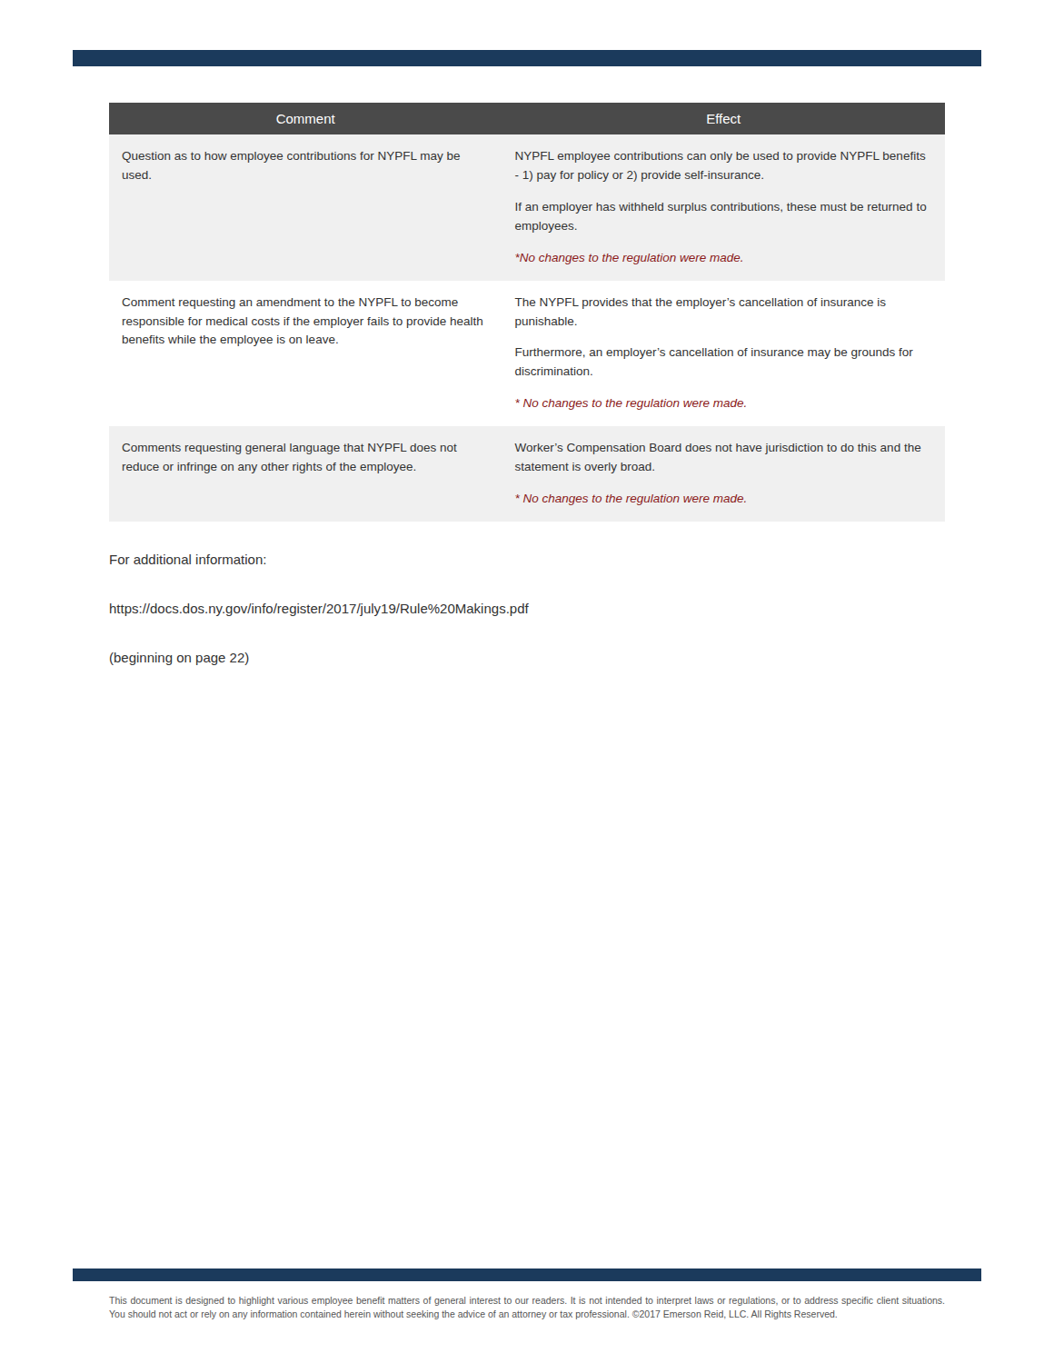| Comment | Effect |
| --- | --- |
| Question as to how employee contributions for NYPFL may be used. | NYPFL employee contributions can only be used to provide NYPFL benefits - 1) pay for policy or 2) provide self-insurance. If an employer has withheld surplus contributions, these must be returned to employees. *No changes to the regulation were made. |
| Comment requesting an amendment to the NYPFL to become responsible for medical costs if the employer fails to provide health benefits while the employee is on leave. | The NYPFL provides that the employer’s cancellation of insurance is punishable. Furthermore, an employer’s cancellation of insurance may be grounds for discrimination. * No changes to the regulation were made. |
| Comments requesting general language that NYPFL does not reduce or infringe on any other rights of the employee. | Worker’s Compensation Board does not have jurisdiction to do this and the statement is overly broad. * No changes to the regulation were made. |
For additional information:
https://docs.dos.ny.gov/info/register/2017/july19/Rule%20Makings.pdf
(beginning on page 22)
This document is designed to highlight various employee benefit matters of general interest to our readers. It is not intended to interpret laws or regulations, or to address specific client situations. You should not act or rely on any information contained herein without seeking the advice of an attorney or tax professional. ©2017 Emerson Reid, LLC. All Rights Reserved.